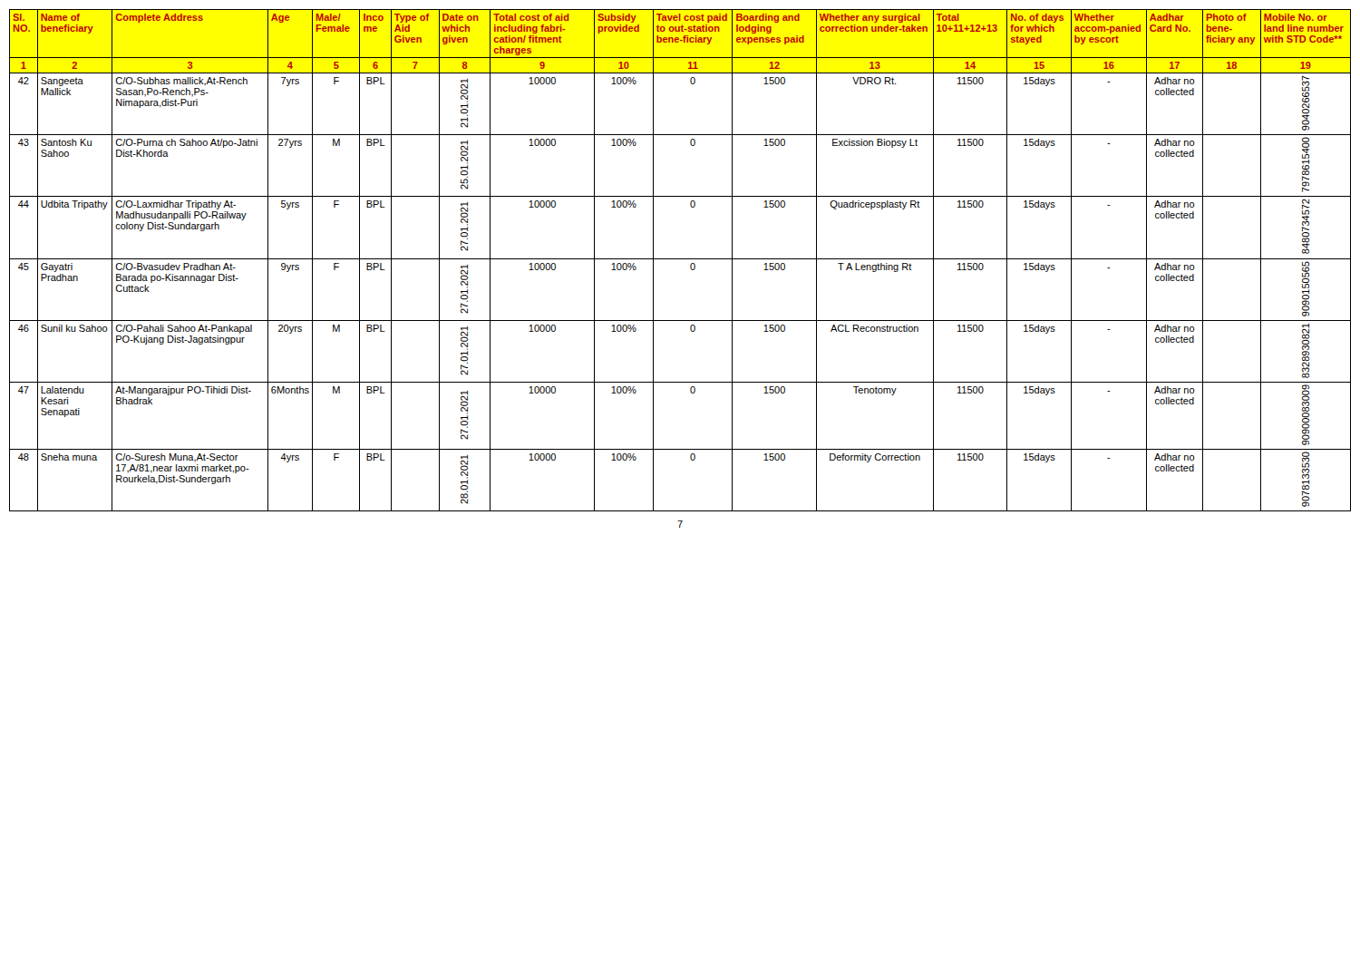| Sl. NO. | Name of beneficiary | Complete Address | Age | Male/ Female | Inco me | Type of Aid Given | Date on which given | Total cost of aid including fabri-cation/ fitment charges | Subsidy provided | Tavel cost paid to out-station bene-ficiary | Boarding and lodging expenses paid | Whether any surgical correction under-taken | Total 10+11+12+13 | No. of days for which stayed | Whether accom-panied by escort | Aadhar Card No. | Photo of bene-ficiary any | Mobile No. or land line number with STD Code** |
| --- | --- | --- | --- | --- | --- | --- | --- | --- | --- | --- | --- | --- | --- | --- | --- | --- | --- | --- |
| 1 | 2 | 3 | 4 | 5 | 6 | 7 | 8 | 9 | 10 | 11 | 12 | 13 | 14 | 15 | 16 | 17 | 18 | 19 |
| 42 | Sangeeta Mallick | C/O-Subhas mallick,At-Rench Sasan,Po-Rench,Ps-Nimapara,dist-Puri | 7yrs | F | BPL | | 21.01.2021 | 10000 | 100% | 0 | 1500 | VDRO Rt. | 11500 | 15days | - | Adhar no collected | | 9040266537 |
| 43 | Santosh Ku Sahoo | C/O-Purna ch Sahoo At/po-Jatni Dist-Khorda | 27yrs | M | BPL | | 25.01.2021 | 10000 | 100% | 0 | 1500 | Excission Biopsy Lt | 11500 | 15days | - | Adhar no collected | | 7978615400 |
| 44 | Udbita Tripathy | C/O-Laxmidhar Tripathy At-Madhusudanpalli PO-Railway colony Dist-Sundargarh | 5yrs | F | BPL | | 27.01.2021 | 10000 | 100% | 0 | 1500 | Quadricepsplasty Rt | 11500 | 15days | - | Adhar no collected | | 8480734572 |
| 45 | Gayatri Pradhan | C/O-Bvasudev Pradhan At-Barada po-Kisannagar Dist-Cuttack | 9yrs | F | BPL | | 27.01.2021 | 10000 | 100% | 0 | 1500 | T A Lengthing Rt | 11500 | 15days | - | Adhar no collected | | 9090150565 |
| 46 | Sunil ku Sahoo | C/O-Pahali Sahoo At-Pankapal PO-Kujang Dist-Jagatsingpur | 20yrs | M | BPL | | 27.01.2021 | 10000 | 100% | 0 | 1500 | ACL Reconstruction | 11500 | 15days | - | Adhar no collected | | 8328930821 |
| 47 | Lalatendu Kesari Senapati | At-Mangarajpur PO-Tihidi Dist-Bhadrak | 6Months | M | BPL | | 27.01.2021 | 10000 | 100% | 0 | 1500 | Tenotomy | 11500 | 15days | - | Adhar no collected | | 90900083009 |
| 48 | Sneha muna | C/o-Suresh Muna,At-Sector 17,A/81,near laxmi market,po-Rourkela,Dist-Sundergarh | 4yrs | F | BPL | | 28.01.2021 | 10000 | 100% | 0 | 1500 | Deformity Correction | 11500 | 15days | - | Adhar no collected | | 9078133530 |
7